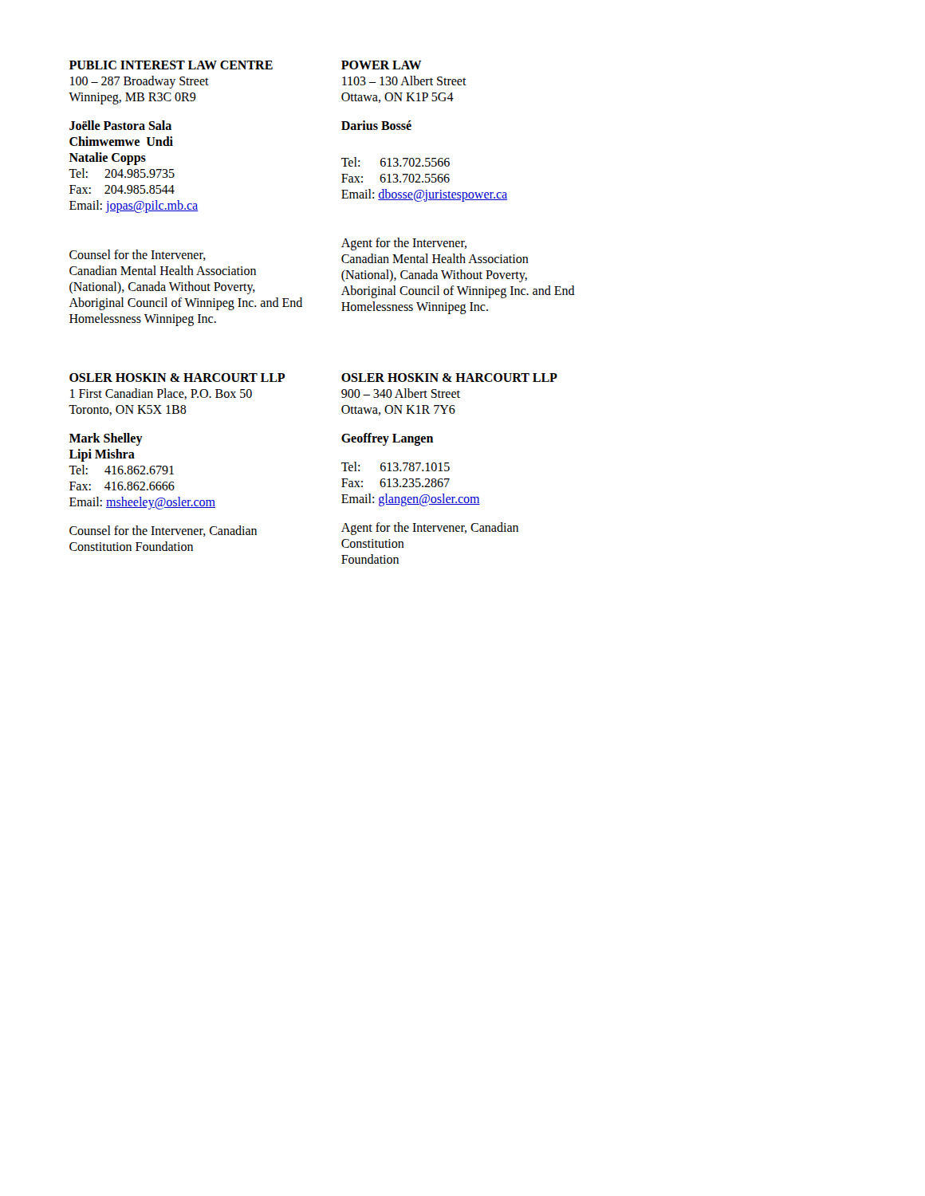| Public Interest Law Centre 100 – 287 Broadway Street Winnipeg, MB R3C 0R9 Joëlle Pastora Sala Chimwemwe Undi Natalie Copps Tel: 204.985.9735 Fax: 204.985.8544 Email: jopas@pilc.mb.ca Counsel for the Intervener, Canadian Mental Health Association (National), Canada Without Poverty, Aboriginal Council of Winnipeg Inc. and End Homelessness Winnipeg Inc. | | Power Law 1103 – 130 Albert Street Ottawa, ON K1P 5G4 Darius Bossé Tel: 613.702.5566 Fax: 613.702.5566 Email: dbosse@juristespower.ca Agent for the Intervener, Canadian Mental Health Association (National), Canada Without Poverty, Aboriginal Council of Winnipeg Inc. and End Homelessness Winnipeg Inc. |
| Osler Hoskin & Harcourt LLP 1 First Canadian Place, P.O. Box 50 Toronto, ON K5X 1B8 Mark Shelley Lipi Mishra Tel: 416.862.6791 Fax: 416.862.6666 Email: msheeley@osler.com Counsel for the Intervener, Canadian Constitution Foundation | | Osler Hoskin & Harcourt LLP 900 – 340 Albert Street Ottawa, ON K1R 7Y6 Geoffrey Langen Tel: 613.787.1015 Fax: 613.235.2867 Email: glangen@osler.com Agent for the Intervener, Canadian Constitution Foundation |